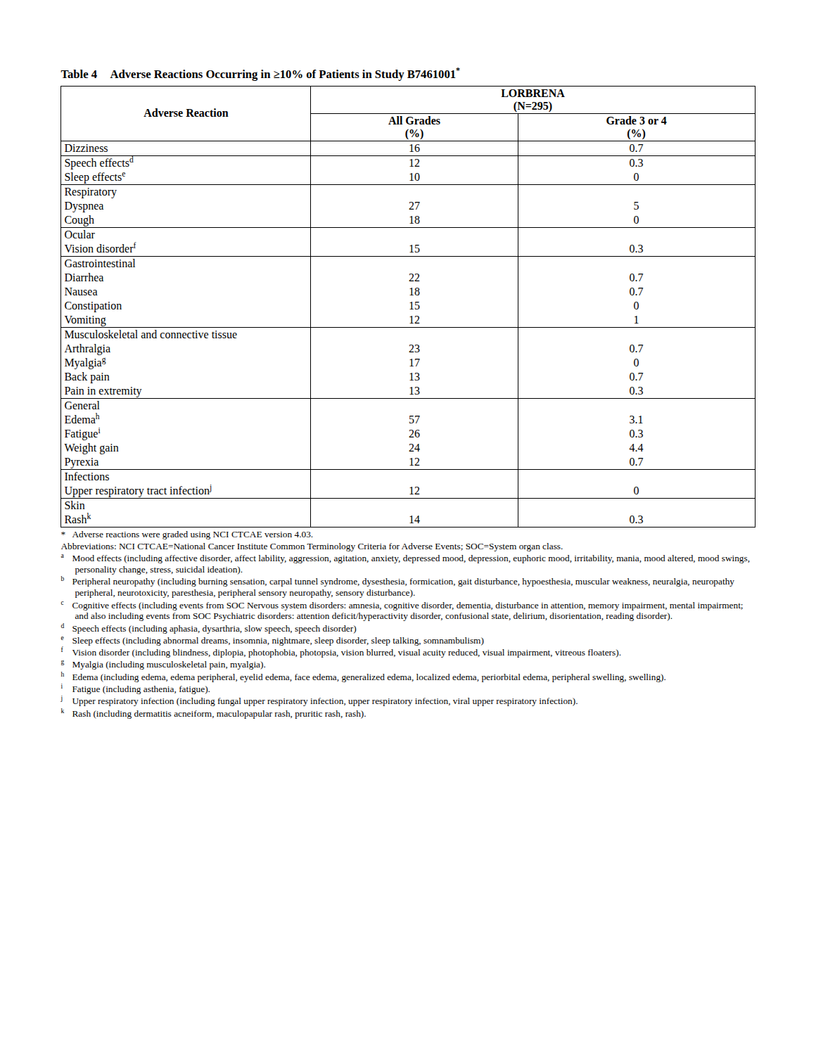Table 4 Adverse Reactions Occurring in ≥10% of Patients in Study B7461001*
| Adverse Reaction | LORBRENA (N=295) |
| --- | --- |
| All Grades (%) | Grade 3 or 4 (%) |
| Dizziness | 16 | 0.7 |
| Speech effects d | 12 | 0.3 |
| Sleep effects e | 10 | 0 |
| Respiratory | | |
| Dyspnea | 27 | 5 |
| Cough | 18 | 0 |
| Ocular | | |
| Vision disorder f | 15 | 0.3 |
| Gastrointestinal | | |
| Diarrhea | 22 | 0.7 |
| Nausea | 18 | 0.7 |
| Constipation | 15 | 0 |
| Vomiting | 12 | 1 |
| Musculoskeletal and connective tissue | | |
| Arthralgia | 23 | 0.7 |
| Myalgia g | 17 | 0 |
| Back pain | 13 | 0.7 |
| Pain in extremity | 13 | 0.3 |
| General | | |
| Edema h | 57 | 3.1 |
| Fatigue i | 26 | 0.3 |
| Weight gain | 24 | 4.4 |
| Pyrexia | 12 | 0.7 |
| Infections | | |
| Upper respiratory tract infection j | 12 | 0 |
| Skin | | |
| Rash k | 14 | 0.3 |
*Adverse reactions were graded using NCI CTCAE version 4.03.
Abbreviations: NCI CTCAE=National Cancer Institute Common Terminology Criteria for Adverse Events; SOC=System organ class.
a Mood effects (including affective disorder, affect lability, aggression, agitation, anxiety, depressed mood, depression, euphoric mood, irritability, mania, mood altered, mood swings, personality change, stress, suicidal ideation).
b Peripheral neuropathy (including burning sensation, carpal tunnel syndrome, dysesthesia, formication, gait disturbance, hypoesthesia, muscular weakness, neuralgia, neuropathy peripheral, neurotoxicity, paresthesia, peripheral sensory neuropathy, sensory disturbance).
c Cognitive effects (including events from SOC Nervous system disorders: amnesia, cognitive disorder, dementia, disturbance in attention, memory impairment, mental impairment; and also including events from SOC Psychiatric disorders: attention deficit/hyperactivity disorder, confusional state, delirium, disorientation, reading disorder).
d Speech effects (including aphasia, dysarthria, slow speech, speech disorder)
e Sleep effects (including abnormal dreams, insomnia, nightmare, sleep disorder, sleep talking, somnambulism)
f Vision disorder (including blindness, diplopia, photophobia, photopsia, vision blurred, visual acuity reduced, visual impairment, vitreous floaters).
g Myalgia (including musculoskeletal pain, myalgia).
h Edema (including edema, edema peripheral, eyelid edema, face edema, generalized edema, localized edema, periorbital edema, peripheral swelling, swelling).
i Fatigue (including asthenia, fatigue).
j Upper respiratory infection (including fungal upper respiratory infection, upper respiratory infection, viral upper respiratory infection).
k Rash (including dermatitis acneiform, maculopapular rash, pruritic rash, rash).